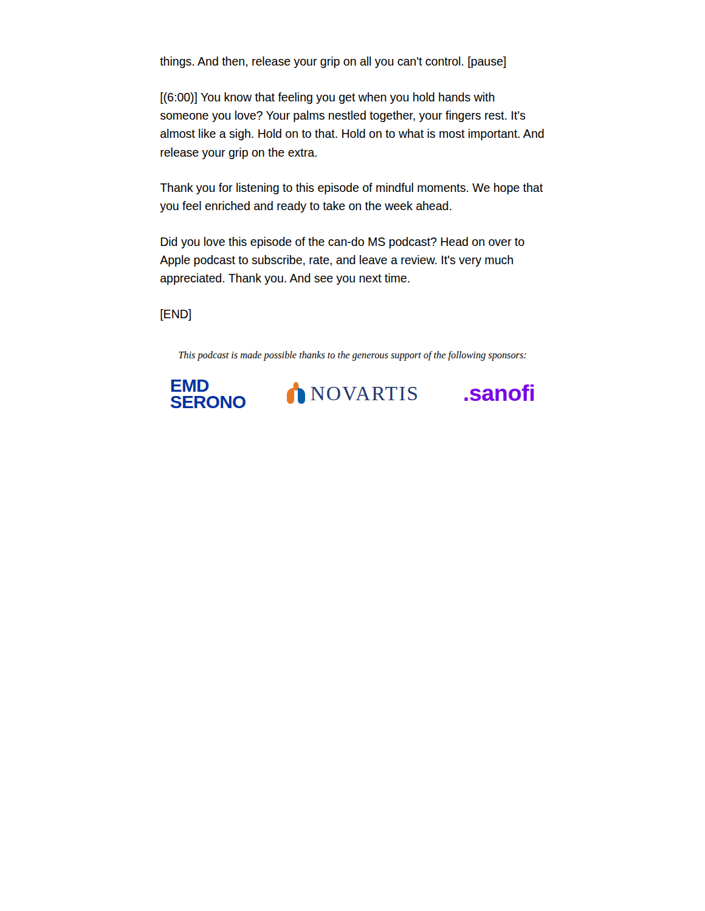things. And then, release your grip on all you can't control. [pause]
[(6:00)] You know that feeling you get when you hold hands with someone you love? Your palms nestled together, your fingers rest. It's almost like a sigh. Hold on to that. Hold on to what is most important. And release your grip on the extra.
Thank you for listening to this episode of mindful moments. We hope that you feel enriched and ready to take on the week ahead.
Did you love this episode of the can-do MS podcast? Head on over to Apple podcast to subscribe, rate, and leave a review. It's very much appreciated. Thank you. And see you next time.
[END]
This podcast is made possible thanks to the generous support of the following sponsors:
EMD Serono
NOVARTIS
. sanofi